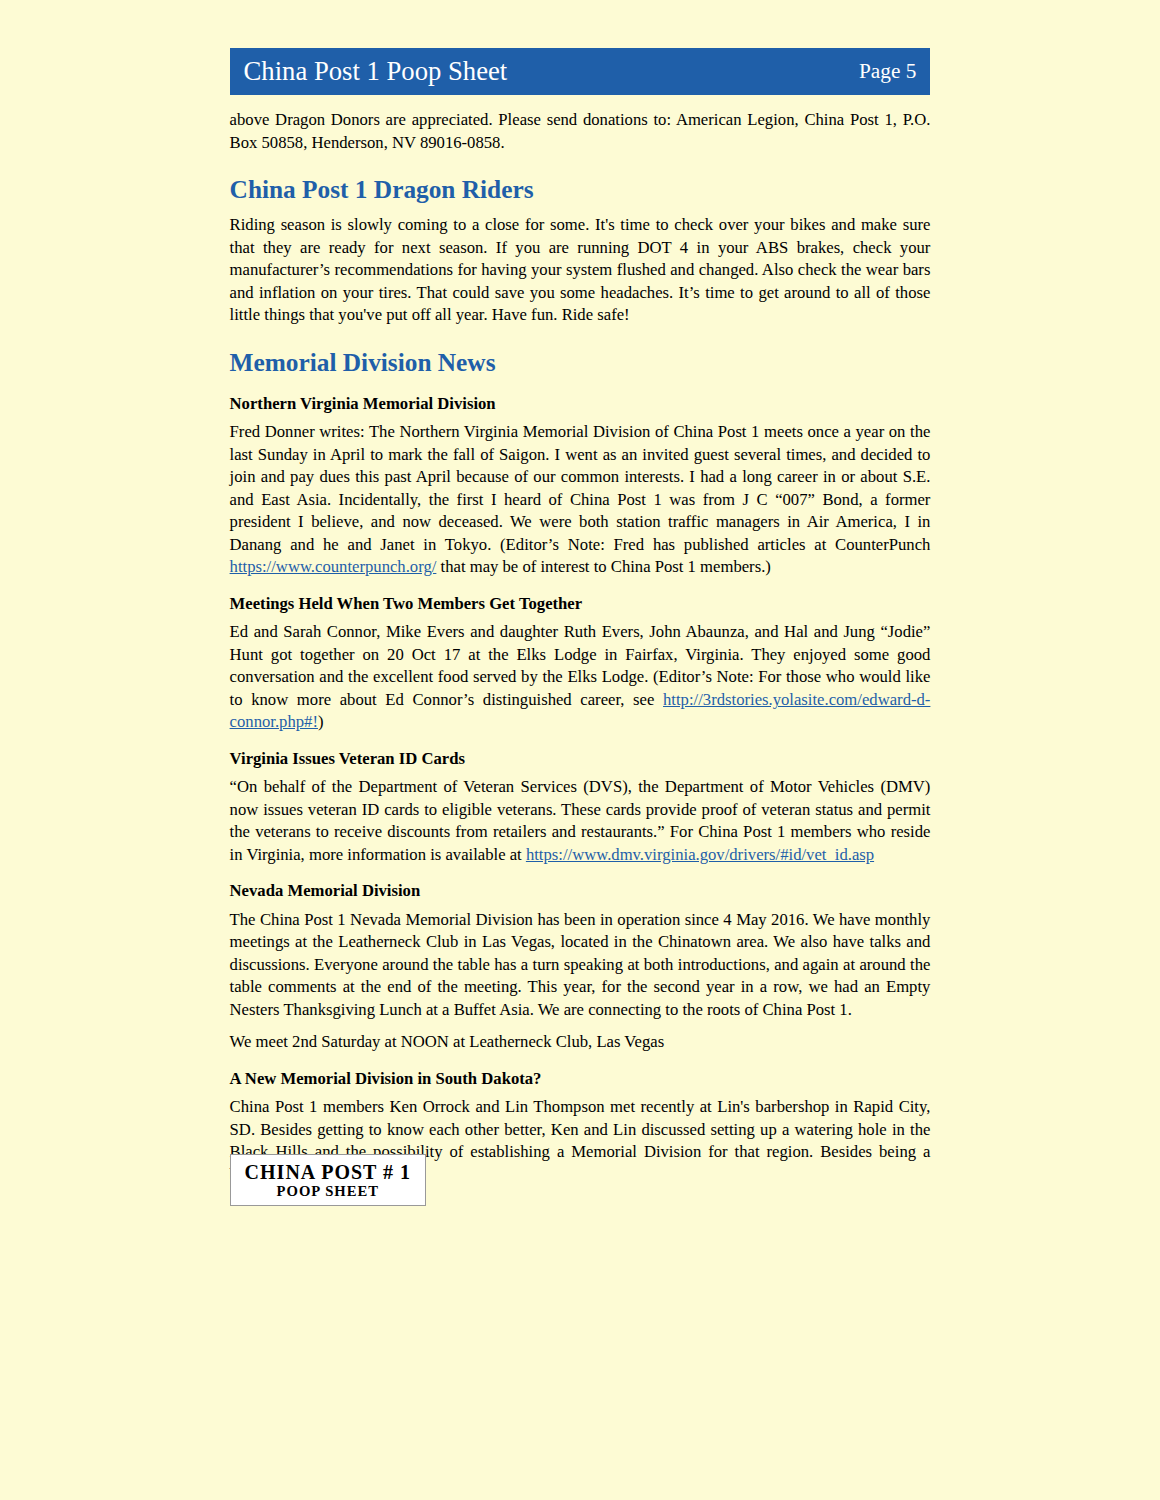China Post 1 Poop Sheet Page 5
above Dragon Donors are appreciated. Please send donations to: American Legion, China Post 1, P.O. Box 50858, Henderson, NV 89016-0858.
China Post 1 Dragon Riders
Riding season is slowly coming to a close for some. It's time to check over your bikes and make sure that they are ready for next season. If you are running DOT 4 in your ABS brakes, check your manufacturer’s recommendations for having your system flushed and changed. Also check the wear bars and inflation on your tires. That could save you some headaches. It’s time to get around to all of those little things that you've put off all year. Have fun. Ride safe!
Memorial Division News
Northern Virginia Memorial Division
Fred Donner writes: The Northern Virginia Memorial Division of China Post 1 meets once a year on the last Sunday in April to mark the fall of Saigon. I went as an invited guest several times, and decided to join and pay dues this past April because of our common interests. I had a long career in or about S.E. and East Asia. Incidentally, the first I heard of China Post 1 was from J C “007” Bond, a former president I believe, and now deceased. We were both station traffic managers in Air America, I in Danang and he and Janet in Tokyo. (Editor’s Note: Fred has published articles at CounterPunch https://www.counterpunch.org/ that may be of interest to China Post 1 members.)
Meetings Held When Two Members Get Together
Ed and Sarah Connor, Mike Evers and daughter Ruth Evers, John Abaunza, and Hal and Jung “Jodie” Hunt got together on 20 Oct 17 at the Elks Lodge in Fairfax, Virginia. They enjoyed some good conversation and the excellent food served by the Elks Lodge. (Editor’s Note: For those who would like to know more about Ed Connor’s distinguished career, see http://3rdstories.yolasite.com/edward-d-connor.php#!)
Virginia Issues Veteran ID Cards
“On behalf of the Department of Veteran Services (DVS), the Department of Motor Vehicles (DMV) now issues veteran ID cards to eligible veterans. These cards provide proof of veteran status and permit the veterans to receive discounts from retailers and restaurants.” For China Post 1 members who reside in Virginia, more information is available at https://www.dmv.virginia.gov/drivers/#id/vet_id.asp
Nevada Memorial Division
The China Post 1 Nevada Memorial Division has been in operation since 4 May 2016. We have monthly meetings at the Leatherneck Club in Las Vegas, located in the Chinatown area. We also have talks and discussions. Everyone around the table has a turn speaking at both introductions, and again at around the table comments at the end of the meeting. This year, for the second year in a row, we had an Empty Nesters Thanksgiving Lunch at a Buffet Asia. We are connecting to the roots of China Post 1.
We meet 2nd Saturday at NOON at Leatherneck Club, Las Vegas
A New Memorial Division in South Dakota?
China Post 1 members Ken Orrock and Lin Thompson met recently at Lin's barbershop in Rapid City, SD. Besides getting to know each other better, Ken and Lin discussed setting up a watering hole in the Black Hills and the possibility of establishing a Memorial Division for that region. Besides being a barber, Lin and his wife
CHINA POST # 1
POOP SHEET